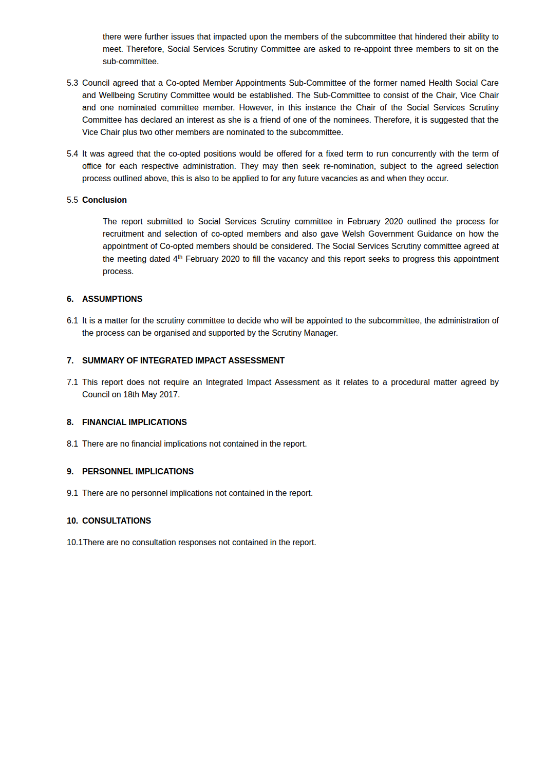there were further issues that impacted upon the members of the subcommittee that hindered their ability to meet. Therefore, Social Services Scrutiny Committee are asked to re-appoint three members to sit on the sub-committee.
5.3
Council agreed that a Co-opted Member Appointments Sub-Committee of the former named Health Social Care and Wellbeing Scrutiny Committee would be established. The Sub-Committee to consist of the Chair, Vice Chair and one nominated committee member. However, in this instance the Chair of the Social Services Scrutiny Committee has declared an interest as she is a friend of one of the nominees. Therefore, it is suggested that the Vice Chair plus two other members are nominated to the subcommittee.
5.4
It was agreed that the co-opted positions would be offered for a fixed term to run concurrently with the term of office for each respective administration. They may then seek re-nomination, subject to the agreed selection process outlined above, this is also to be applied to for any future vacancies as and when they occur.
5.5
Conclusion
The report submitted to Social Services Scrutiny committee in February 2020 outlined the process for recruitment and selection of co-opted members and also gave Welsh Government Guidance on how the appointment of Co-opted members should be considered. The Social Services Scrutiny committee agreed at the meeting dated 4th February 2020 to fill the vacancy and this report seeks to progress this appointment process.
6.
Assumptions
6.1
It is a matter for the scrutiny committee to decide who will be appointed to the subcommittee, the administration of the process can be organised and supported by the Scrutiny Manager.
7.
Summary of Integrated Impact Assessment
7.1
This report does not require an Integrated Impact Assessment as it relates to a procedural matter agreed by Council on 18th May 2017.
8.
Financial Implications
8.1
There are no financial implications not contained in the report.
9.
Personnel Implications
9.1
There are no personnel implications not contained in the report.
10.
Consultations
10.1
There are no consultation responses not contained in the report.